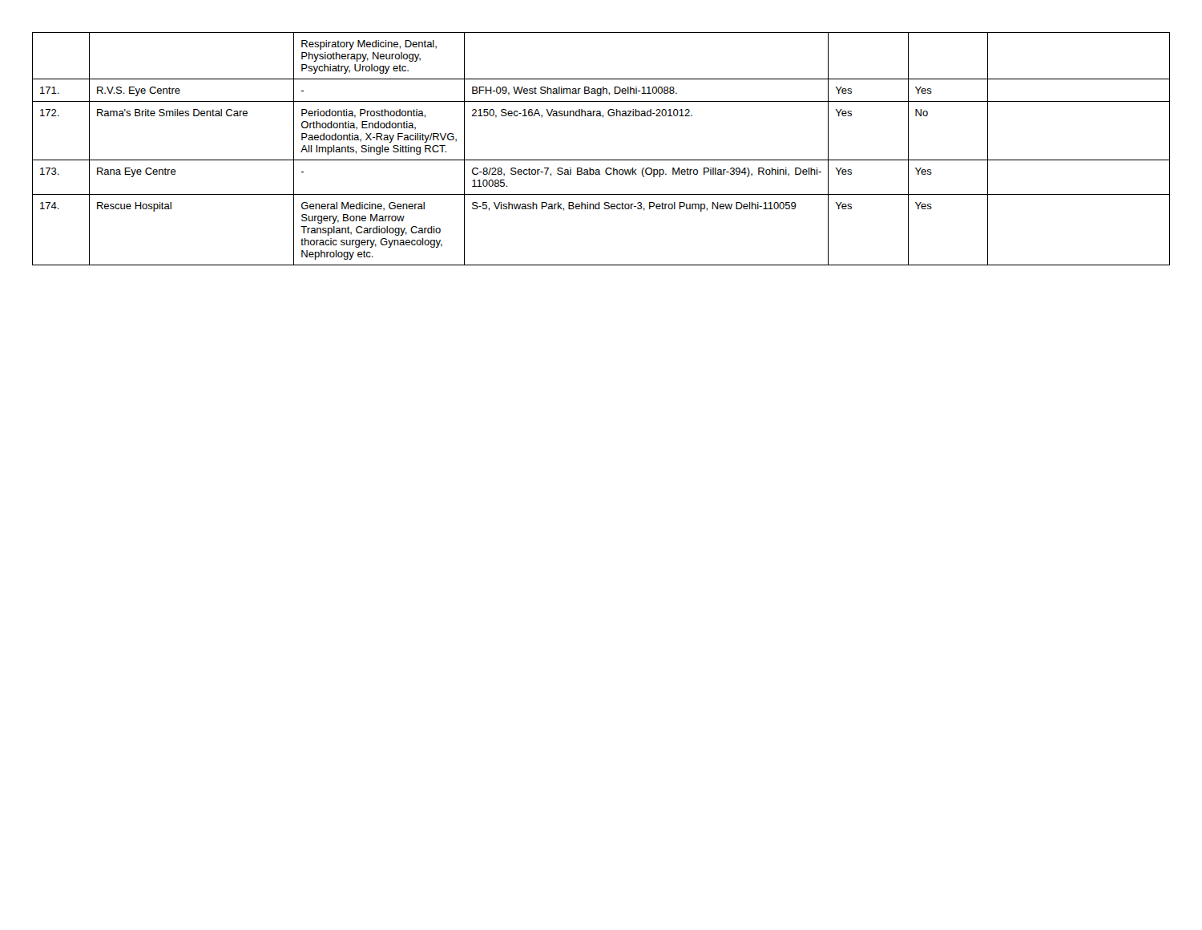| | | Respiratory Medicine, Dental, Physiotherapy, Neurology, Psychiatry, Urology etc. | | | | |
| 171. | R.V.S. Eye Centre | - | BFH-09, West Shalimar Bagh, Delhi-110088. | Yes | Yes | |
| 172. | Rama's Brite Smiles Dental Care | Periodontia, Prosthodontia, Orthodontia, Endodontia, Paedodontia, X-Ray Facility/RVG, All Implants, Single Sitting RCT. | 2150, Sec-16A, Vasundhara, Ghazibad-201012. | Yes | No | |
| 173. | Rana Eye Centre | - | C-8/28, Sector-7, Sai Baba Chowk (Opp. Metro Pillar-394), Rohini, Delhi-110085. | Yes | Yes | |
| 174. | Rescue Hospital | General Medicine, General Surgery, Bone Marrow Transplant, Cardiology, Cardio thoracic surgery, Gynaecology, Nephrology etc. | S-5, Vishwash Park, Behind Sector-3, Petrol Pump, New Delhi-110059 | Yes | Yes | |